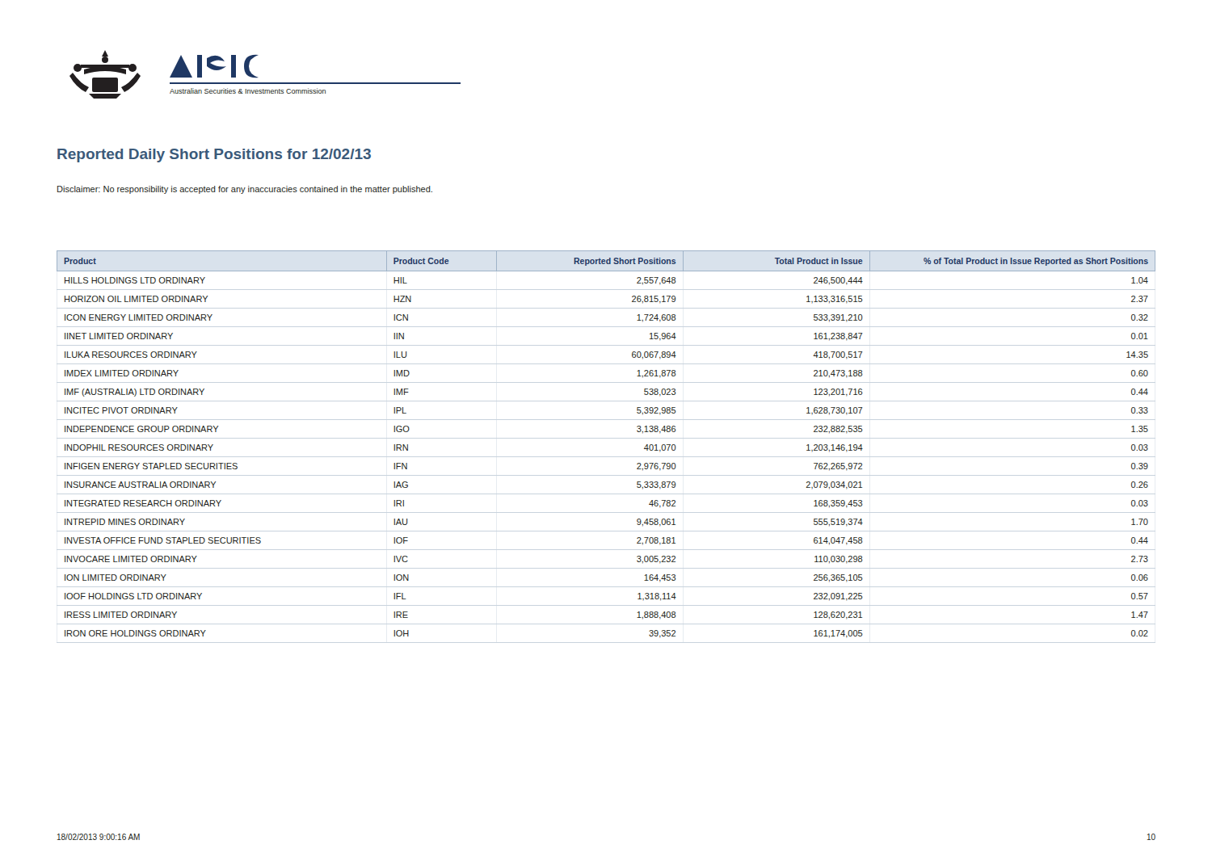Australian Securities & Investments Commission
Reported Daily Short Positions for 12/02/13
Disclaimer: No responsibility is accepted for any inaccuracies contained in the matter published.
| Product | Product Code | Reported Short Positions | Total Product in Issue | % of Total Product in Issue Reported as Short Positions |
| --- | --- | --- | --- | --- |
| HILLS HOLDINGS LTD ORDINARY | HIL | 2,557,648 | 246,500,444 | 1.04 |
| HORIZON OIL LIMITED ORDINARY | HZN | 26,815,179 | 1,133,316,515 | 2.37 |
| ICON ENERGY LIMITED ORDINARY | ICN | 1,724,608 | 533,391,210 | 0.32 |
| IINET LIMITED ORDINARY | IIN | 15,964 | 161,238,847 | 0.01 |
| ILUKA RESOURCES ORDINARY | ILU | 60,067,894 | 418,700,517 | 14.35 |
| IMDEX LIMITED ORDINARY | IMD | 1,261,878 | 210,473,188 | 0.60 |
| IMF (AUSTRALIA) LTD ORDINARY | IMF | 538,023 | 123,201,716 | 0.44 |
| INCITEC PIVOT ORDINARY | IPL | 5,392,985 | 1,628,730,107 | 0.33 |
| INDEPENDENCE GROUP ORDINARY | IGO | 3,138,486 | 232,882,535 | 1.35 |
| INDOPHIL RESOURCES ORDINARY | IRN | 401,070 | 1,203,146,194 | 0.03 |
| INFIGEN ENERGY STAPLED SECURITIES | IFN | 2,976,790 | 762,265,972 | 0.39 |
| INSURANCE AUSTRALIA ORDINARY | IAG | 5,333,879 | 2,079,034,021 | 0.26 |
| INTEGRATED RESEARCH ORDINARY | IRI | 46,782 | 168,359,453 | 0.03 |
| INTREPID MINES ORDINARY | IAU | 9,458,061 | 555,519,374 | 1.70 |
| INVESTA OFFICE FUND STAPLED SECURITIES | IOF | 2,708,181 | 614,047,458 | 0.44 |
| INVOCARE LIMITED ORDINARY | IVC | 3,005,232 | 110,030,298 | 2.73 |
| ION LIMITED ORDINARY | ION | 164,453 | 256,365,105 | 0.06 |
| IOOF HOLDINGS LTD ORDINARY | IFL | 1,318,114 | 232,091,225 | 0.57 |
| IRESS LIMITED ORDINARY | IRE | 1,888,408 | 128,620,231 | 1.47 |
| IRON ORE HOLDINGS ORDINARY | IOH | 39,352 | 161,174,005 | 0.02 |
18/02/2013 9:00:16 AM 10